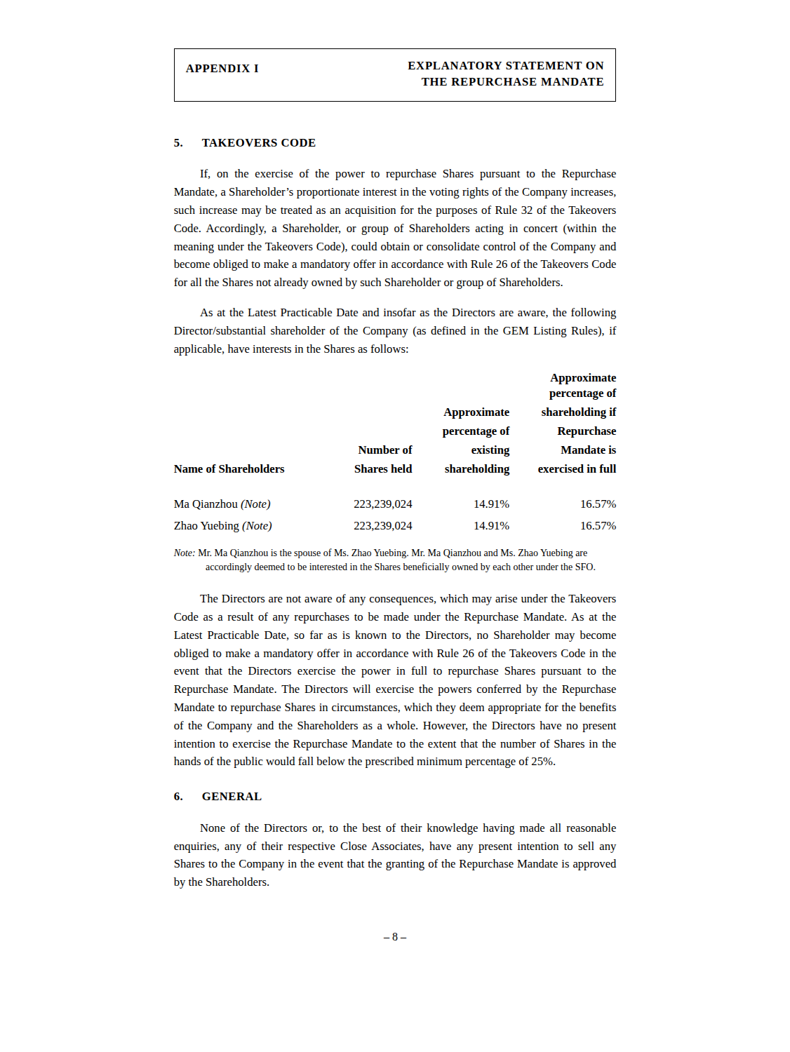APPENDIX I
EXPLANATORY STATEMENT ON
THE REPURCHASE MANDATE
5. TAKEOVERS CODE
If, on the exercise of the power to repurchase Shares pursuant to the Repurchase Mandate, a Shareholder’s proportionate interest in the voting rights of the Company increases, such increase may be treated as an acquisition for the purposes of Rule 32 of the Takeovers Code. Accordingly, a Shareholder, or group of Shareholders acting in concert (within the meaning under the Takeovers Code), could obtain or consolidate control of the Company and become obliged to make a mandatory offer in accordance with Rule 26 of the Takeovers Code for all the Shares not already owned by such Shareholder or group of Shareholders.
As at the Latest Practicable Date and insofar as the Directors are aware, the following Director/substantial shareholder of the Company (as defined in the GEM Listing Rules), if applicable, have interests in the Shares as follows:
| | | | Approximate percentage of |
| --- | --- | --- | --- |
| | | Approximate | shareholding if |
| | | percentage of | Repurchase |
| | Number of | existing | Mandate is |
| Name of Shareholders | Shares held | shareholding | exercised in full |
| Ma Qianzhou (Note) | 223,239,024 | 14.91% | 16.57% |
| Zhao Yuebing (Note) | 223,239,024 | 14.91% | 16.57% |
Note: Mr. Ma Qianzhou is the spouse of Ms. Zhao Yuebing. Mr. Ma Qianzhou and Ms. Zhao Yuebing are accordingly deemed to be interested in the Shares beneficially owned by each other under the SFO.
The Directors are not aware of any consequences, which may arise under the Takeovers Code as a result of any repurchases to be made under the Repurchase Mandate. As at the Latest Practicable Date, so far as is known to the Directors, no Shareholder may become obliged to make a mandatory offer in accordance with Rule 26 of the Takeovers Code in the event that the Directors exercise the power in full to repurchase Shares pursuant to the Repurchase Mandate. The Directors will exercise the powers conferred by the Repurchase Mandate to repurchase Shares in circumstances, which they deem appropriate for the benefits of the Company and the Shareholders as a whole. However, the Directors have no present intention to exercise the Repurchase Mandate to the extent that the number of Shares in the hands of the public would fall below the prescribed minimum percentage of 25%.
6. GENERAL
None of the Directors or, to the best of their knowledge having made all reasonable enquiries, any of their respective Close Associates, have any present intention to sell any Shares to the Company in the event that the granting of the Repurchase Mandate is approved by the Shareholders.
– 8 –